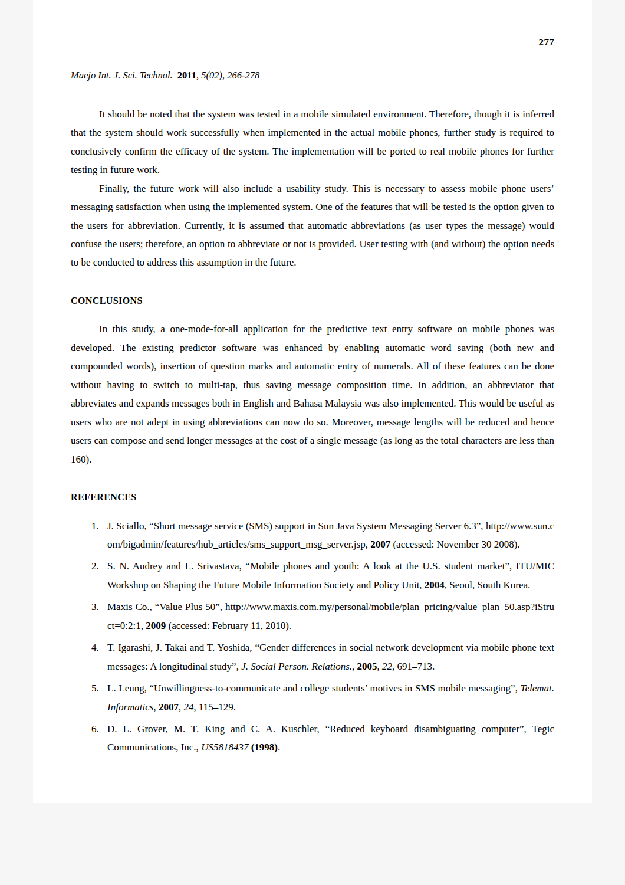277
Maejo Int. J. Sci. Technol. 2011, 5(02), 266-278
It should be noted that the system was tested in a mobile simulated environment. Therefore, though it is inferred that the system should work successfully when implemented in the actual mobile phones, further study is required to conclusively confirm the efficacy of the system. The implementation will be ported to real mobile phones for further testing in future work.
Finally, the future work will also include a usability study. This is necessary to assess mobile phone users’ messaging satisfaction when using the implemented system. One of the features that will be tested is the option given to the users for abbreviation. Currently, it is assumed that automatic abbreviations (as user types the message) would confuse the users; therefore, an option to abbreviate or not is provided. User testing with (and without) the option needs to be conducted to address this assumption in the future.
Conclusions
In this study, a one-mode-for-all application for the predictive text entry software on mobile phones was developed. The existing predictor software was enhanced by enabling automatic word saving (both new and compounded words), insertion of question marks and automatic entry of numerals. All of these features can be done without having to switch to multi-tap, thus saving message composition time. In addition, an abbreviator that abbreviates and expands messages both in English and Bahasa Malaysia was also implemented. This would be useful as users who are not adept in using abbreviations can now do so. Moreover, message lengths will be reduced and hence users can compose and send longer messages at the cost of a single message (as long as the total characters are less than 160).
References
J. Sciallo, “Short message service (SMS) support in Sun Java System Messaging Server 6.3”, http://www.sun.com/bigadmin/features/hub_articles/sms_support_msg_server.jsp, 2007 (accessed: November 30 2008).
S. N. Audrey and L. Srivastava, “Mobile phones and youth: A look at the U.S. student market”, ITU/MIC Workshop on Shaping the Future Mobile Information Society and Policy Unit, 2004, Seoul, South Korea.
Maxis Co., “Value Plus 50”, http://www.maxis.com.my/personal/mobile/plan_pricing/value_plan_50.asp?iStruct=0:2:1, 2009 (accessed: February 11, 2010).
T. Igarashi, J. Takai and T. Yoshida, “Gender differences in social network development via mobile phone text messages: A longitudinal study”, J. Social Person. Relations., 2005, 22, 691–713.
L. Leung, “Unwillingness-to-communicate and college students’ motives in SMS mobile messaging”, Telemat. Informatics, 2007, 24, 115–129.
D. L. Grover, M. T. King and C. A. Kuschler, “Reduced keyboard disambiguating computer”, Tegic Communications, Inc., US5818437 (1998).